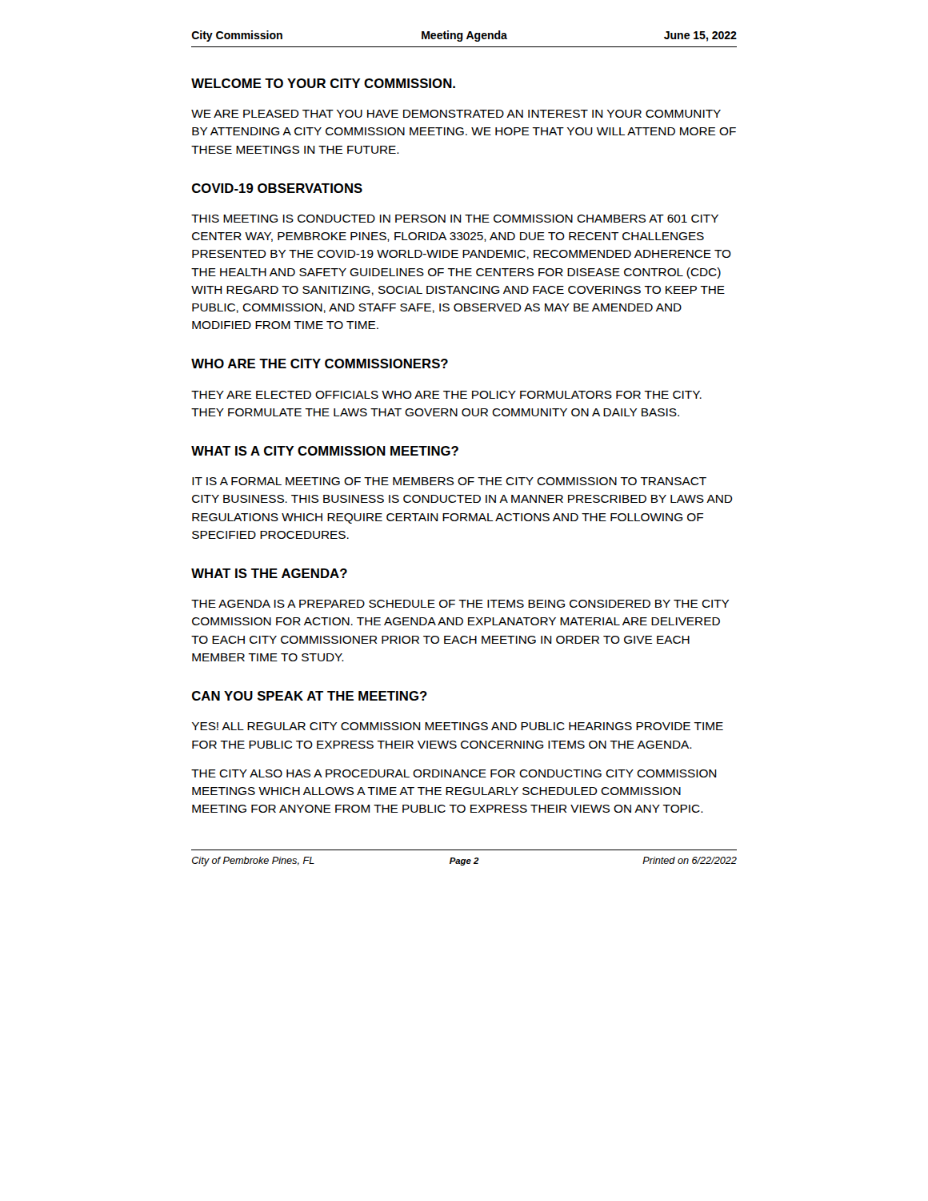City Commission
Meeting Agenda
June 15, 2022
WELCOME TO YOUR CITY COMMISSION.
WE ARE PLEASED THAT YOU HAVE DEMONSTRATED AN INTEREST IN YOUR COMMUNITY BY ATTENDING A CITY COMMISSION MEETING. WE HOPE THAT YOU WILL ATTEND MORE OF THESE MEETINGS IN THE FUTURE.
COVID-19 OBSERVATIONS
THIS MEETING IS CONDUCTED IN PERSON IN THE COMMISSION CHAMBERS AT 601 CITY CENTER WAY, PEMBROKE PINES, FLORIDA 33025, AND DUE TO RECENT CHALLENGES PRESENTED BY THE COVID-19 WORLD-WIDE PANDEMIC, RECOMMENDED ADHERENCE TO THE HEALTH AND SAFETY GUIDELINES OF THE CENTERS FOR DISEASE CONTROL (CDC) WITH REGARD TO SANITIZING, SOCIAL DISTANCING AND FACE COVERINGS TO KEEP THE PUBLIC, COMMISSION, AND STAFF SAFE, IS OBSERVED AS MAY BE AMENDED AND MODIFIED FROM TIME TO TIME.
WHO ARE THE CITY COMMISSIONERS?
THEY ARE ELECTED OFFICIALS WHO ARE THE POLICY FORMULATORS FOR THE CITY. THEY FORMULATE THE LAWS THAT GOVERN OUR COMMUNITY ON A DAILY BASIS.
WHAT IS A CITY COMMISSION MEETING?
IT IS A FORMAL MEETING OF THE MEMBERS OF THE CITY COMMISSION TO TRANSACT CITY BUSINESS. THIS BUSINESS IS CONDUCTED IN A MANNER PRESCRIBED BY LAWS AND REGULATIONS WHICH REQUIRE CERTAIN FORMAL ACTIONS AND THE FOLLOWING OF SPECIFIED PROCEDURES.
WHAT IS THE AGENDA?
THE AGENDA IS A PREPARED SCHEDULE OF THE ITEMS BEING CONSIDERED BY THE CITY COMMISSION FOR ACTION. THE AGENDA AND EXPLANATORY MATERIAL ARE DELIVERED TO EACH CITY COMMISSIONER PRIOR TO EACH MEETING IN ORDER TO GIVE EACH MEMBER TIME TO STUDY.
CAN YOU SPEAK AT THE MEETING?
YES! ALL REGULAR CITY COMMISSION MEETINGS AND PUBLIC HEARINGS PROVIDE TIME FOR THE PUBLIC TO EXPRESS THEIR VIEWS CONCERNING ITEMS ON THE AGENDA.
THE CITY ALSO HAS A PROCEDURAL ORDINANCE FOR CONDUCTING CITY COMMISSION MEETINGS WHICH ALLOWS A TIME AT THE REGULARLY SCHEDULED COMMISSION MEETING FOR ANYONE FROM THE PUBLIC TO EXPRESS THEIR VIEWS ON ANY TOPIC.
City of Pembroke Pines, FL
Page 2
Printed on 6/22/2022